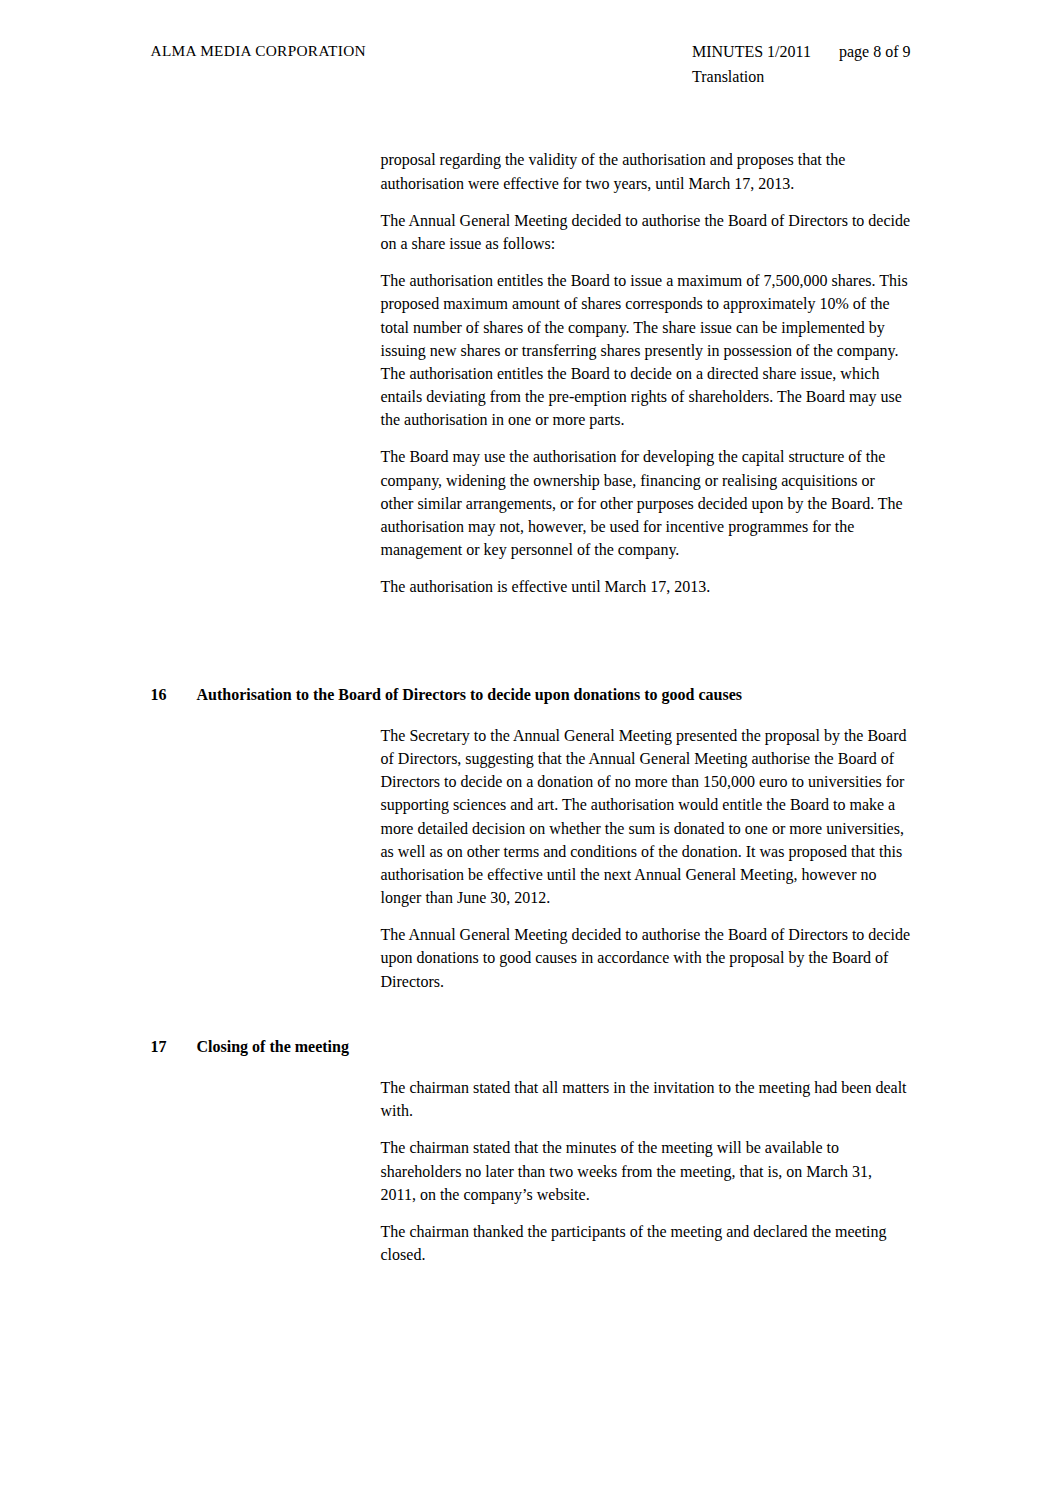ALMA MEDIA CORPORATION
MINUTES 1/2011 page 8 of 9
Translation
proposal regarding the validity of the authorisation and proposes that the authorisation were effective for two years, until March 17, 2013.
The Annual General Meeting decided to authorise the Board of Directors to decide on a share issue as follows:
The authorisation entitles the Board to issue a maximum of 7,500,000 shares. This proposed maximum amount of shares corresponds to approximately 10% of the total number of shares of the company. The share issue can be implemented by issuing new shares or transferring shares presently in possession of the company. The authorisation entitles the Board to decide on a directed share issue, which entails deviating from the pre-emption rights of shareholders. The Board may use the authorisation in one or more parts.
The Board may use the authorisation for developing the capital structure of the company, widening the ownership base, financing or realising acquisitions or other similar arrangements, or for other purposes decided upon by the Board. The authorisation may not, however, be used for incentive programmes for the management or key personnel of the company.
The authorisation is effective until March 17, 2013.
16 Authorisation to the Board of Directors to decide upon donations to good causes
The Secretary to the Annual General Meeting presented the proposal by the Board of Directors, suggesting that the Annual General Meeting authorise the Board of Directors to decide on a donation of no more than 150,000 euro to universities for supporting sciences and art. The authorisation would entitle the Board to make a more detailed decision on whether the sum is donated to one or more universities, as well as on other terms and conditions of the donation. It was proposed that this authorisation be effective until the next Annual General Meeting, however no longer than June 30, 2012.
The Annual General Meeting decided to authorise the Board of Directors to decide upon donations to good causes in accordance with the proposal by the Board of Directors.
17 Closing of the meeting
The chairman stated that all matters in the invitation to the meeting had been dealt with.
The chairman stated that the minutes of the meeting will be available to shareholders no later than two weeks from the meeting, that is, on March 31, 2011, on the company’s website.
The chairman thanked the participants of the meeting and declared the meeting closed.